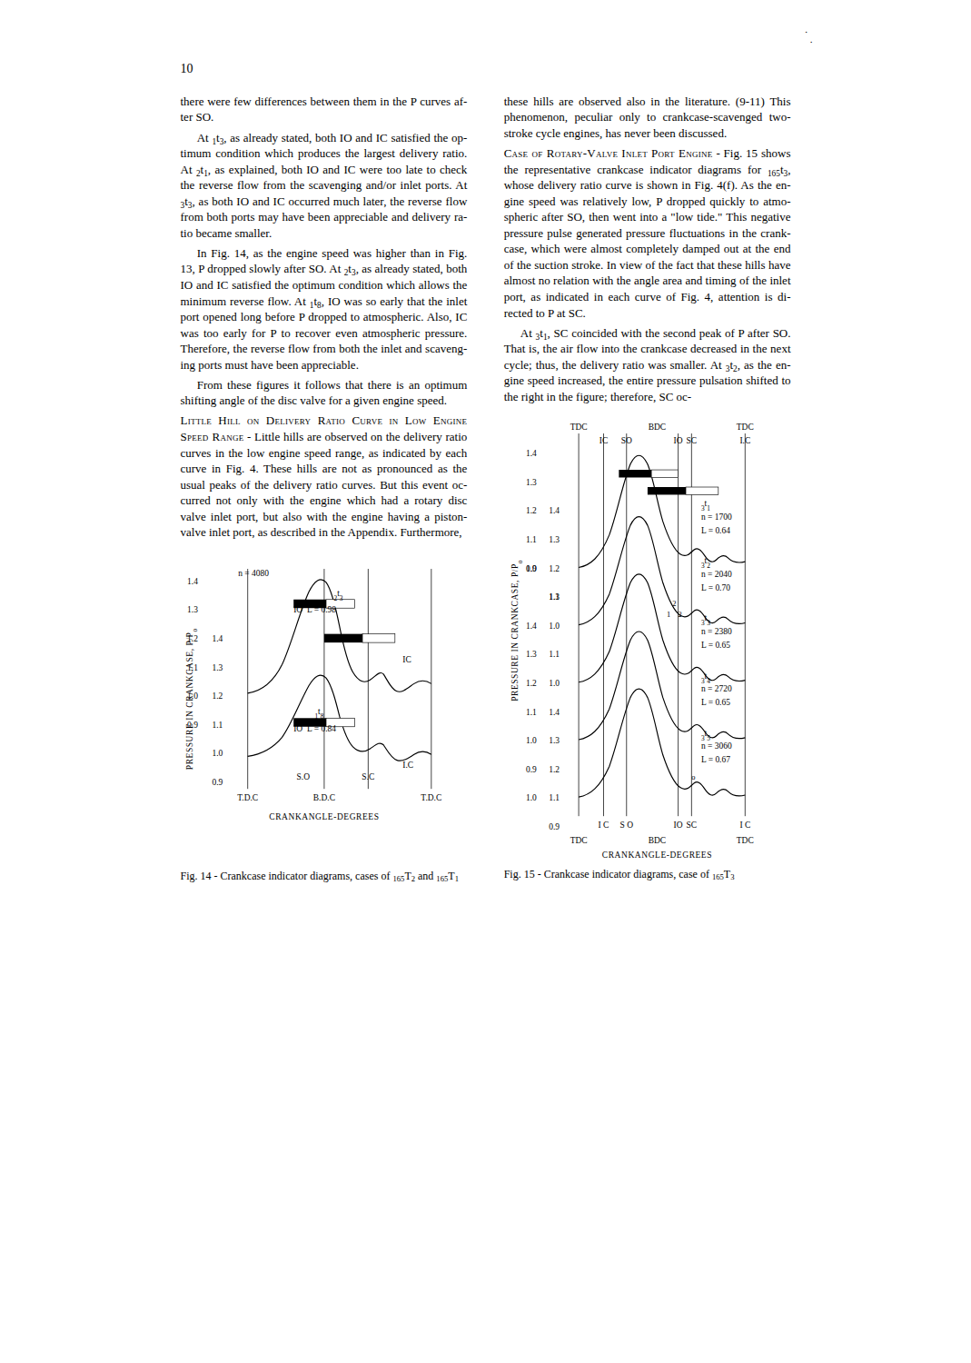. .
10
there were few differences between them in the P curves after SO.
At 1t3, as already stated, both IO and IC satisfied the optimum condition which produces the largest delivery ratio. At 2t1, as explained, both IO and IC were too late to check the reverse flow from the scavenging and/or inlet ports. At 3t3, as both IO and IC occurred much later, the reverse flow from both ports may have been appreciable and delivery ratio became smaller.
In Fig. 14, as the engine speed was higher than in Fig. 13, P dropped slowly after SO. At 2t3, as already stated, both IO and IC satisfied the optimum condition which allows the minimum reverse flow. At 1t8, IO was so early that the inlet port opened long before P dropped to atmospheric. Also, IC was too early for P to recover even atmospheric pressure. Therefore, the reverse flow from both the inlet and scavenging ports must have been appreciable.
From these figures it follows that there is an optimum shifting angle of the disc valve for a given engine speed.
Little Hill on Delivery Ratio Curve in Low Engine Speed Range - Little hills are observed on the delivery ratio curves in the low engine speed range, as indicated by each curve in Fig. 4. These hills are not as pronounced as the usual peaks of the delivery ratio curves. But this event occurred not only with the engine which had a rotary disc valve inlet port, but also with the engine having a piston-valve inlet port, as described in the Appendix. Furthermore,
1.4 1.3 1.2 1.1 1.0 0.9 1.4 1.3 1.2 1.1 1.0 0.9 PRESSURE IN CRANKCASE, P/Po T.D.C B.D.C T.D.C S.O S.C n = 4080 2t3 IO L = 0.98 IC 1t8 IO L = 0.84 I.C CRANKANGLE-DEGREES
Fig. 14 - Crankcase indicator diagrams, cases of 165 T2 and 165 T1
these hills are observed also in the literature. (9-11) This phenomenon, peculiar only to crankcase-scavenged two-stroke cycle engines, has never been discussed.
Case of Rotary-Valve Inlet Port Engine - Fig. 15 shows the representative crankcase indicator diagrams for 165t3, whose delivery ratio curve is shown in Fig. 4(f). As the engine speed was relatively low, P dropped quickly to atmospheric after SO, then went into a "low tide." This negative pressure pulse generated pressure fluctuations in the crankcase, which were almost completely damped out at the end of the suction stroke. In view of the fact that these hills have almost no relation with the angle area and timing of the inlet port, as indicated in each curve of Fig. 4, attention is directed to P at SC.
At 3t1, SC coincided with the second peak of P after SO. That is, the air flow into the crankcase decreased in the next cycle; thus, the delivery ratio was smaller. At 3t2, as the engine speed increased, the entire pressure pulsation shifted to the right in the figure; therefore, SC oc-
TDC BDC TDC IC SO IO SC I.C PRESSURE IN CRANKCASE, P/Po 1.4 1.3 1.2 1.1 1.0 1.4 1.3 1.2 1.1 1.0 0.9 1.4 1.3 1.2 1.1 1.0 0.9 1.3 1.1 1.0 1.4 1.3 1.2 1.1 1.0 0.9 3t1 n = 1700 L = 0.64 3t2 n = 2040 L = 0.70 2 1 2 3t3 n = 2380 L = 0.65 3t4 n = 2720 L = 0.65 3t5 n = 3060 L = 0.67 o I C S O IO SC I C TDC BDC TDC CRANKANGLE-DEGREES
Fig. 15 - Crankcase indicator diagrams, case of 165 T3